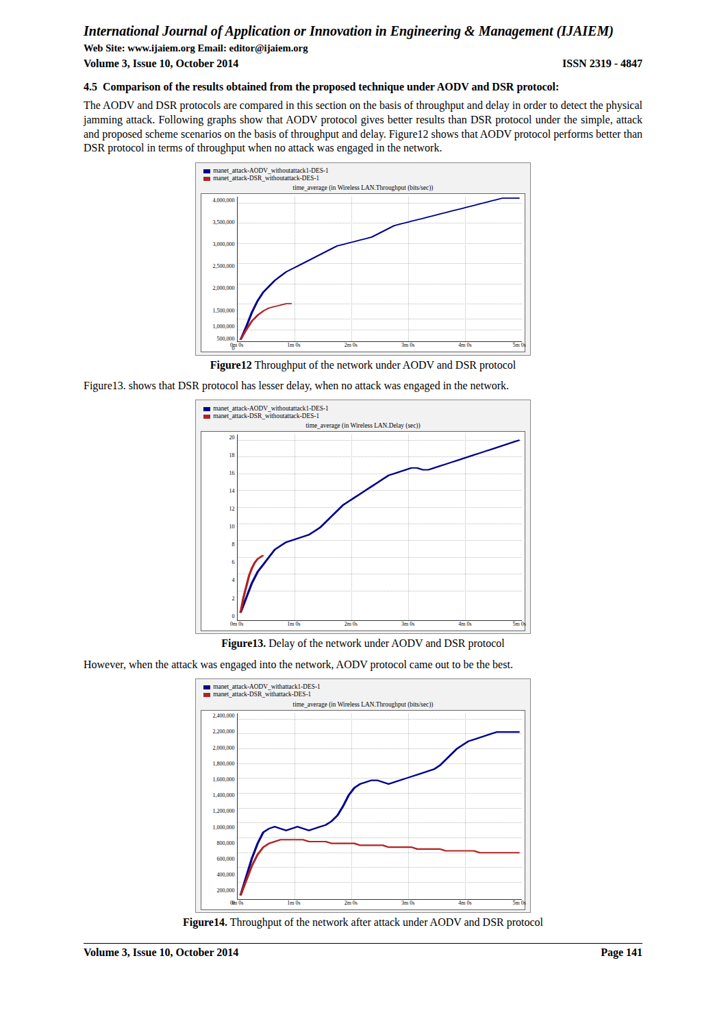International Journal of Application or Innovation in Engineering & Management (IJAIEM)
Web Site: www.ijaiem.org Email: editor@ijaiem.org
Volume 3, Issue 10, October 2014 ISSN 2319 - 4847
4.5 Comparison of the results obtained from the proposed technique under AODV and DSR protocol:
The AODV and DSR protocols are compared in this section on the basis of throughput and delay in order to detect the physical jamming attack. Following graphs show that AODV protocol gives better results than DSR protocol under the simple, attack and proposed scheme scenarios on the basis of throughput and delay. Figure12 shows that AODV protocol performs better than DSR protocol in terms of throughput when no attack was engaged in the network.
manet_attack-AODV_withoutattack1-DES-1
manet_attack-DSR_withoutattack-DES-1
time_average (in Wireless LAN.Throughput (bits/sec))
4,000,000
3,500,000
3,000,000
2,500,000
2,000,000
1,500,000
1,000,000
500,000
0
0m 0s
1m 0s
2m 0s
3m 0s
4m 0s
5m 0s
Figure12 Throughput of the network under AODV and DSR protocol
Figure13. shows that DSR protocol has lesser delay, when no attack was engaged in the network.
manet_attack-AODV_withoutattack1-DES-1
manet_attack-DSR_withoutattack-DES-1
time_average (in Wireless LAN.Delay (sec))
20
18
16
14
12
10
8
6
4
2
0
0m 0s
1m 0s
2m 0s
3m 0s
4m 0s
5m 0s
Figure13. Delay of the network under AODV and DSR protocol
However, when the attack was engaged into the network, AODV protocol came out to be the best.
manet_attack-AODV_withattack1-DES-1
manet_attack-DSR_withattack-DES-1
time_average (in Wireless LAN.Throughput (bits/sec))
2,400,000
2,200,000
2,000,000
1,800,000
1,600,000
1,400,000
1,200,000
1,000,000
800,000
600,000
400,000
200,000
0
0m 0s
1m 0s
2m 0s
3m 0s
4m 0s
5m 0s
Figure14. Throughput of the network after attack under AODV and DSR protocol
Volume 3, Issue 10, October 2014 Page 141